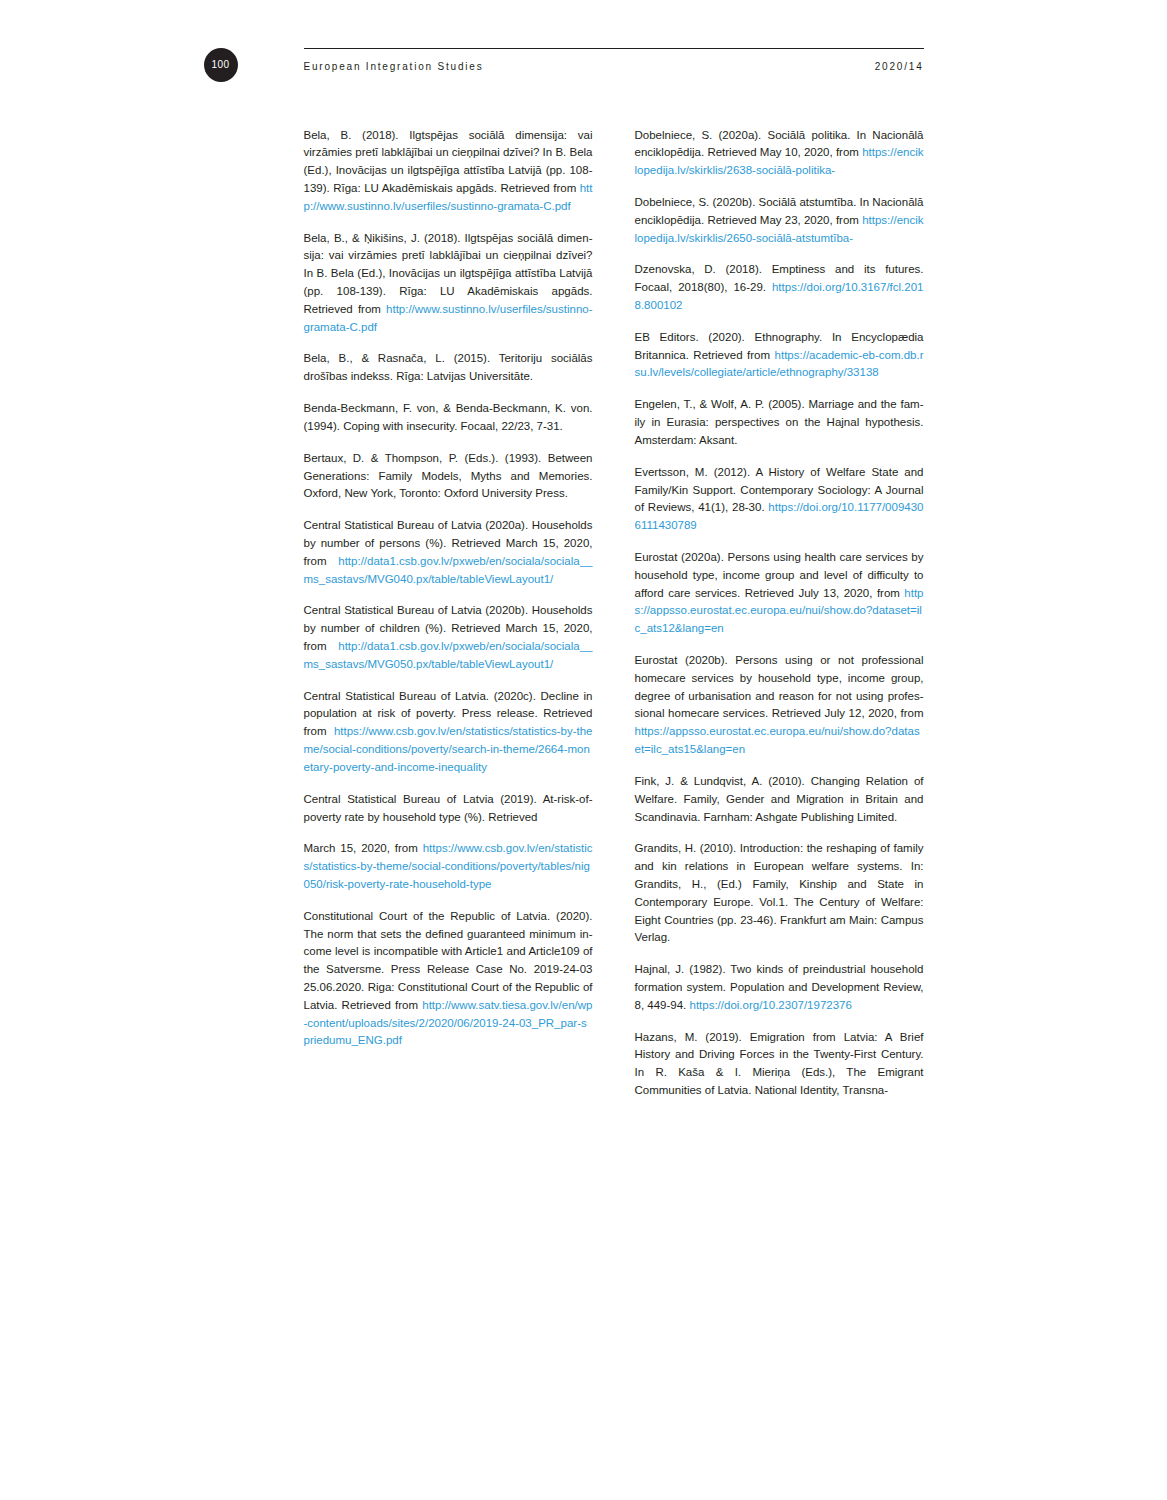100
European Integration Studies 2020/14
Bela, B. (2018). Ilgtspējas sociālā dimensija: vai virzāmies pretī labklājībai un cieņpilnai dzīvei? In B. Bela (Ed.), Inovācijas un ilgtspējīga attīstība Latvijā (pp. 108-139). Rīga: LU Akadēmiskais apgāds. Retrieved from http://www.sustinno.lv/userfiles/sustinno-gramata-C.pdf
Bela, B., & Ņikišins, J. (2018). Ilgtspējas sociālā dimensija: vai virzāmies pretī labklājībai un cieņpilnai dzīvei? In B. Bela (Ed.), Inovācijas un ilgtspējīga attīstība Latvijā (pp. 108-139). Rīga: LU Akadēmiskais apgāds. Retrieved from http://www.sustinno.lv/userfiles/sustinno-gramata-C.pdf
Bela, B., & Rasnača, L. (2015). Teritoriju sociālās drošības indekss. Rīga: Latvijas Universitāte.
Benda-Beckmann, F. von, & Benda-Beckmann, K. von. (1994). Coping with insecurity. Focaal, 22/23, 7-31.
Bertaux, D. & Thompson, P. (Eds.). (1993). Between Generations: Family Models, Myths and Memories. Oxford, New York, Toronto: Oxford University Press.
Central Statistical Bureau of Latvia (2020a). Households by number of persons (%). Retrieved March 15, 2020, from http://data1.csb.gov.lv/pxweb/en/sociala/sociala__ms_sastavs/MVG040.px/table/tableViewLayout1/
Central Statistical Bureau of Latvia (2020b). Households by number of children (%). Retrieved March 15, 2020, from http://data1.csb.gov.lv/pxweb/en/sociala/sociala__ms_sastavs/MVG050.px/table/tableViewLayout1/
Central Statistical Bureau of Latvia. (2020c). Decline in population at risk of poverty. Press release. Retrieved from https://www.csb.gov.lv/en/statistics/statistics-by-theme/social-conditions/poverty/search-in-theme/2664-monetary-poverty-and-income-inequality
Central Statistical Bureau of Latvia (2019). At-risk-of-poverty rate by household type (%). Retrieved
March 15, 2020, from https://www.csb.gov.lv/en/statistics/statistics-by-theme/social-conditions/poverty/tables/nig050/risk-poverty-rate-household-type
Constitutional Court of the Republic of Latvia. (2020). The norm that sets the defined guaranteed minimum income level is incompatible with Article1 and Article109 of the Satversme. Press Release Case No. 2019-24-03 25.06.2020. Riga: Constitutional Court of the Republic of Latvia. Retrieved from http://www.satv.tiesa.gov.lv/en/wp-content/uploads/sites/2/2020/06/2019-24-03_PR_par-spriedumu_ENG.pdf
Dobelniece, S. (2020a). Sociālā politika. In Nacionālā enciklopēdija. Retrieved May 10, 2020, from https://enciklopedija.lv/skirklis/2638-sociālā-politika-
Dobelniece, S. (2020b). Sociālā atstumtība. In Nacionālā enciklopēdija. Retrieved May 23, 2020, from https://enciklopedija.lv/skirklis/2650-sociālā-atstumtība-
Dzenovska, D. (2018). Emptiness and its futures. Focaal, 2018(80), 16-29. https://doi.org/10.3167/fcl.2018.800102
EB Editors. (2020). Ethnography. In Encyclopædia Britannica. Retrieved from https://academic-eb-com.db.rsu.lv/levels/collegiate/article/ethnography/33138
Engelen, T., & Wolf, A. P. (2005). Marriage and the family in Eurasia: perspectives on the Hajnal hypothesis. Amsterdam: Aksant.
Evertsson, M. (2012). A History of Welfare State and Family/Kin Support. Contemporary Sociology: A Journal of Reviews, 41(1), 28-30. https://doi.org/10.1177/0094306111430789
Eurostat (2020a). Persons using health care services by household type, income group and level of difficulty to afford care services. Retrieved July 13, 2020, from https://appsso.eurostat.ec.europa.eu/nui/show.do?dataset=ilc_ats12&lang=en
Eurostat (2020b). Persons using or not professional homecare services by household type, income group, degree of urbanisation and reason for not using professional homecare services. Retrieved July 12, 2020, from https://appsso.eurostat.ec.europa.eu/nui/show.do?dataset=ilc_ats15&lang=en
Fink, J. & Lundqvist, A. (2010). Changing Relation of Welfare. Family, Gender and Migration in Britain and Scandinavia. Farnham: Ashgate Publishing Limited.
Grandits, H. (2010). Introduction: the reshaping of family and kin relations in European welfare systems. In: Grandits, H., (Ed.) Family, Kinship and State in Contemporary Europe. Vol.1. The Century of Welfare: Eight Countries (pp. 23-46). Frankfurt am Main: Campus Verlag.
Hajnal, J. (1982). Two kinds of preindustrial household formation system. Population and Development Review, 8, 449-94. https://doi.org/10.2307/1972376
Hazans, M. (2019). Emigration from Latvia: A Brief History and Driving Forces in the Twenty-First Century. In R. Kaša & I. Mieriņa (Eds.), The Emigrant Communities of Latvia. National Identity, Transna-